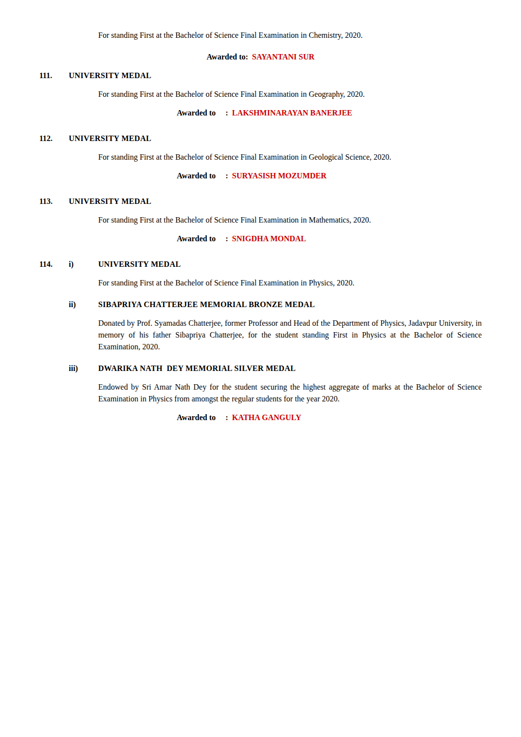For standing First at the Bachelor of Science Final Examination in Chemistry, 2020.
Awarded to: SAYANTANI SUR
111. UNIVERSITY MEDAL
For standing First at the Bachelor of Science Final Examination in Geography, 2020.
Awarded to : LAKSHMINARAYAN BANERJEE
112. UNIVERSITY MEDAL
For standing First at the Bachelor of Science Final Examination in Geological Science, 2020.
Awarded to : SURYASISH MOZUMDER
113. UNIVERSITY MEDAL
For standing First at the Bachelor of Science Final Examination in Mathematics, 2020.
Awarded to : SNIGDHA MONDAL
114. i) UNIVERSITY MEDAL
For standing First at the Bachelor of Science Final Examination in Physics, 2020.
ii) SIBAPRIYA CHATTERJEE MEMORIAL BRONZE MEDAL
Donated by Prof. Syamadas Chatterjee, former Professor and Head of the Department of Physics, Jadavpur University, in memory of his father Sibapriya Chatterjee, for the student standing First in Physics at the Bachelor of Science Examination, 2020.
iii) DWARIKA NATH DEY MEMORIAL SILVER MEDAL
Endowed by Sri Amar Nath Dey for the student securing the highest aggregate of marks at the Bachelor of Science Examination in Physics from amongst the regular students for the year 2020.
Awarded to : KATHA GANGULY